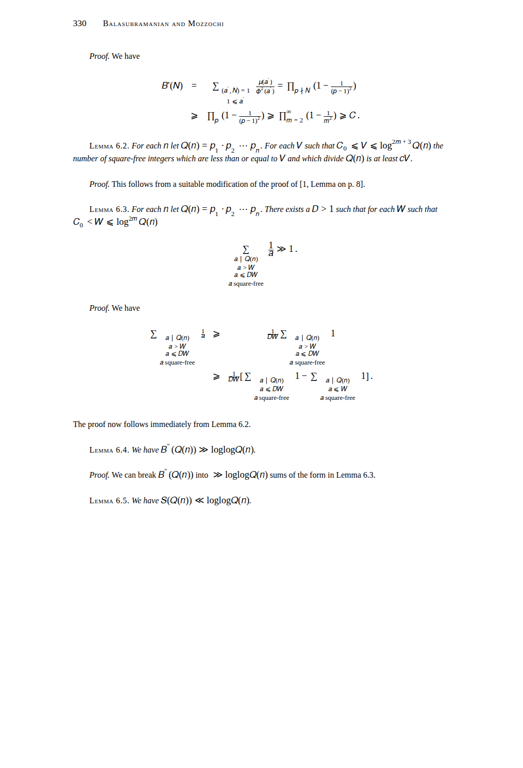330 Balasubramanian and Mozzochi
Proof. We have
B′(N) = ∑ (a′,N)=1 1⩽a′ μ(a′) ϕ2(a′) = ∏ p∤N ( 1− 1 (p−1)2 ) ⩾ ∏p ( 1− 1 (p−1)2 ) ⩾ ∏ m=2 ∞ ( 1− 1m2 ) ⩾ C .
Lemma 6.2. For each n let Q(n)=p1⋅p2⋯pn. For each V such that C0⩽V⩽log2m+3Q(n) the number of square-free integers which are less than or equal to V and which divide Q(n) is at least cV.
Proof. This follows from a suitable modification of the proof of [1, Lemma on p. 8].
Lemma 6.3. For each n let Q(n)=p1⋅p2⋯pn. There exists a D>1 such that for each W such that C0<W⩽log2mQ(n)
∑ a∣Q(n) a>W a⩽DW a square-free 1a ≫ 1 .
Proof. We have
∑ a∣Q(n) a>W a⩽DW a square-free 1a ⩾ 1DW ∑ a∣Q(n) a>W a⩽DW a square-free 1 ⩾ 1DW [ ∑ a∣Q(n) a⩽DW a square-free 1 − ∑ a∣Q(n) a⩽W a square-free 1 ] .
The proof now follows immediately from Lemma 6.2.
Lemma 6.4. We have B″(Q(n))≫log⁡log⁡Q(n).
Proof. We can break B″(Q(n)) into ≫log⁡log⁡Q(n) sums of the form in Lemma 6.3.
Lemma 6.5. We have S(Q(n))≪log⁡log⁡Q(n).